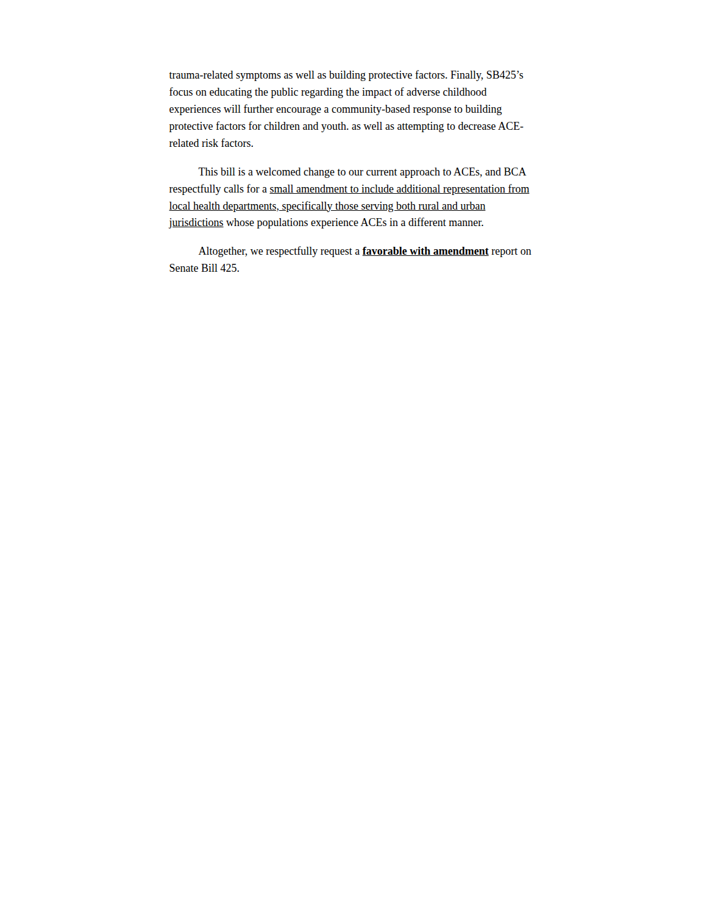trauma-related symptoms as well as building protective factors. Finally, SB425’s focus on educating the public regarding the impact of adverse childhood experiences will further encourage a community-based response to building protective factors for children and youth. as well as attempting to decrease ACE-related risk factors.
This bill is a welcomed change to our current approach to ACEs, and BCA respectfully calls for a small amendment to include additional representation from local health departments, specifically those serving both rural and urban jurisdictions whose populations experience ACEs in a different manner.
Altogether, we respectfully request a favorable with amendment report on Senate Bill 425.